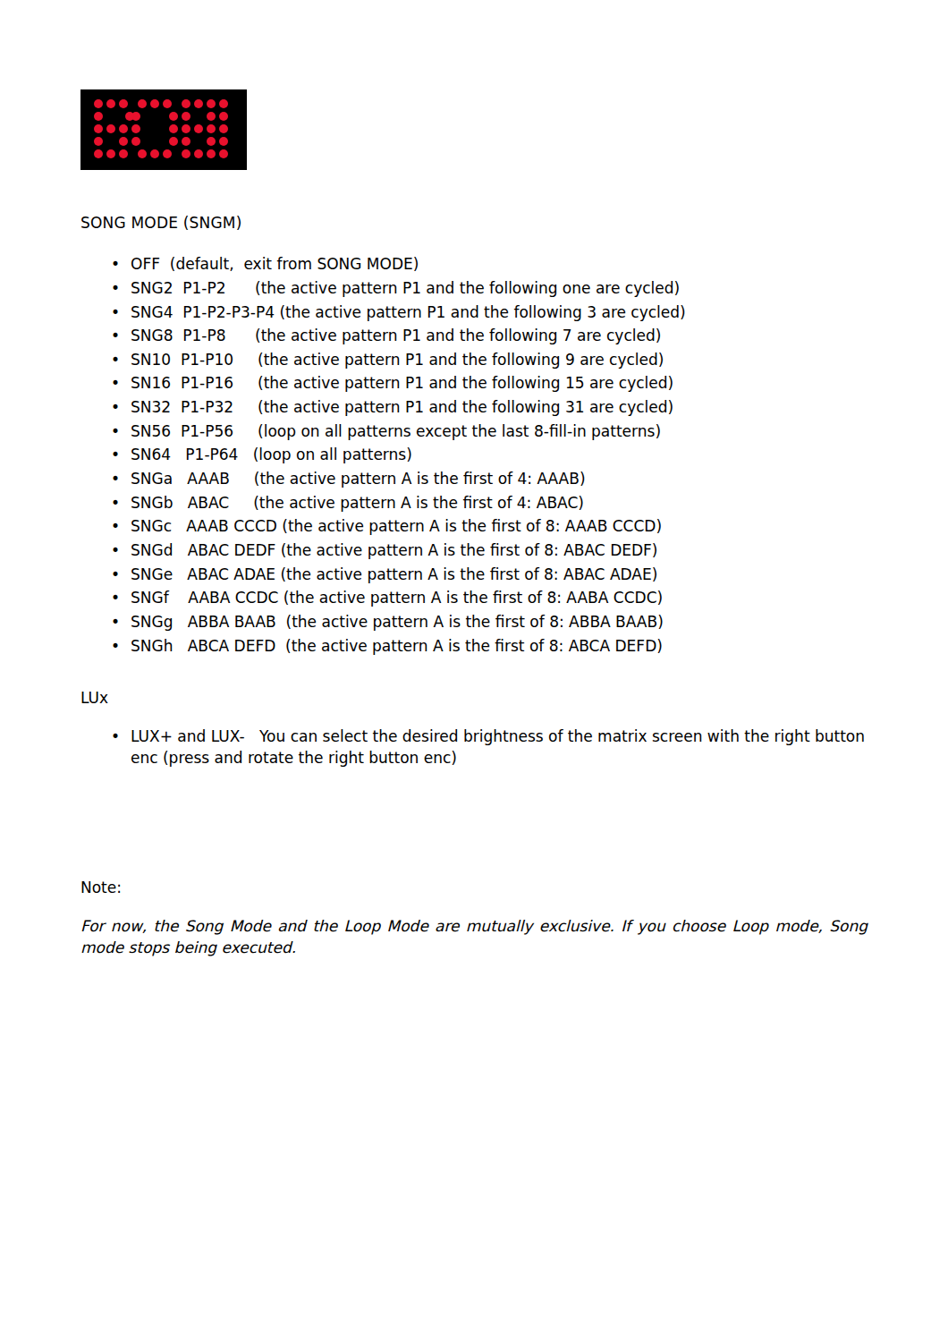SONG MODE (SNGM)
OFF (default, exit from SONG MODE)
SNG2 P1-P2 (the active pattern P1 and the following one are cycled)
SNG4 P1-P2-P3-P4 (the active pattern P1 and the following 3 are cycled)
SNG8 P1-P8 (the active pattern P1 and the following 7 are cycled)
SN10 P1-P10 (the active pattern P1 and the following 9 are cycled)
SN16 P1-P16 (the active pattern P1 and the following 15 are cycled)
SN32 P1-P32 (the active pattern P1 and the following 31 are cycled)
SN56 P1-P56 (loop on all patterns except the last 8-fill-in patterns)
SN64 P1-P64 (loop on all patterns)
SNGa AAAB (the active pattern A is the first of 4: AAAB)
SNGb ABAC (the active pattern A is the first of 4: ABAC)
SNGc AAAB CCCD (the active pattern A is the first of 8: AAAB CCCD)
SNGd ABAC DEDF (the active pattern A is the first of 8: ABAC DEDF)
SNGe ABAC ADAE (the active pattern A is the first of 8: ABAC ADAE)
SNGf AABA CCDC (the active pattern A is the first of 8: AABA CCDC)
SNGg ABBA BAAB (the active pattern A is the first of 8: ABBA BAAB)
SNGh ABCA DEFD (the active pattern A is the first of 8: ABCA DEFD)
LUx
LUX+ and LUX- You can select the desired brightness of the matrix screen with the right button enc (press and rotate the right button enc)
Note:
For now, the Song Mode and the Loop Mode are mutually exclusive. If you choose Loop mode, Song mode stops being executed.